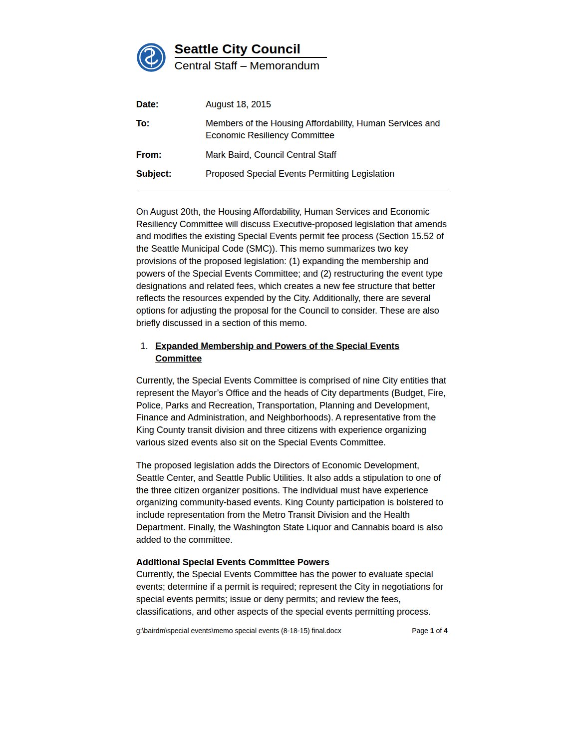Seattle City Council
Central Staff – Memorandum
| Date: | August 18, 2015 |
| To: | Members of the Housing Affordability, Human Services and Economic Resiliency Committee |
| From: | Mark Baird, Council Central Staff |
| Subject: | Proposed Special Events Permitting Legislation |
On August 20th, the Housing Affordability, Human Services and Economic Resiliency Committee will discuss Executive-proposed legislation that amends and modifies the existing Special Events permit fee process (Section 15.52 of the Seattle Municipal Code (SMC)). This memo summarizes two key provisions of the proposed legislation: (1) expanding the membership and powers of the Special Events Committee; and (2) restructuring the event type designations and related fees, which creates a new fee structure that better reflects the resources expended by the City. Additionally, there are several options for adjusting the proposal for the Council to consider. These are also briefly discussed in a section of this memo.
Expanded Membership and Powers of the Special Events Committee
Currently, the Special Events Committee is comprised of nine City entities that represent the Mayor’s Office and the heads of City departments (Budget, Fire, Police, Parks and Recreation, Transportation, Planning and Development, Finance and Administration, and Neighborhoods). A representative from the King County transit division and three citizens with experience organizing various sized events also sit on the Special Events Committee.
The proposed legislation adds the Directors of Economic Development, Seattle Center, and Seattle Public Utilities. It also adds a stipulation to one of the three citizen organizer positions. The individual must have experience organizing community-based events. King County participation is bolstered to include representation from the Metro Transit Division and the Health Department. Finally, the Washington State Liquor and Cannabis board is also added to the committee.
Additional Special Events Committee Powers
Currently, the Special Events Committee has the power to evaluate special events; determine if a permit is required; represent the City in negotiations for special events permits; issue or deny permits; and review the fees, classifications, and other aspects of the special events permitting process.
g:\bairdm\special events\memo special events (8-18-15) final.docx
Page 1 of 4